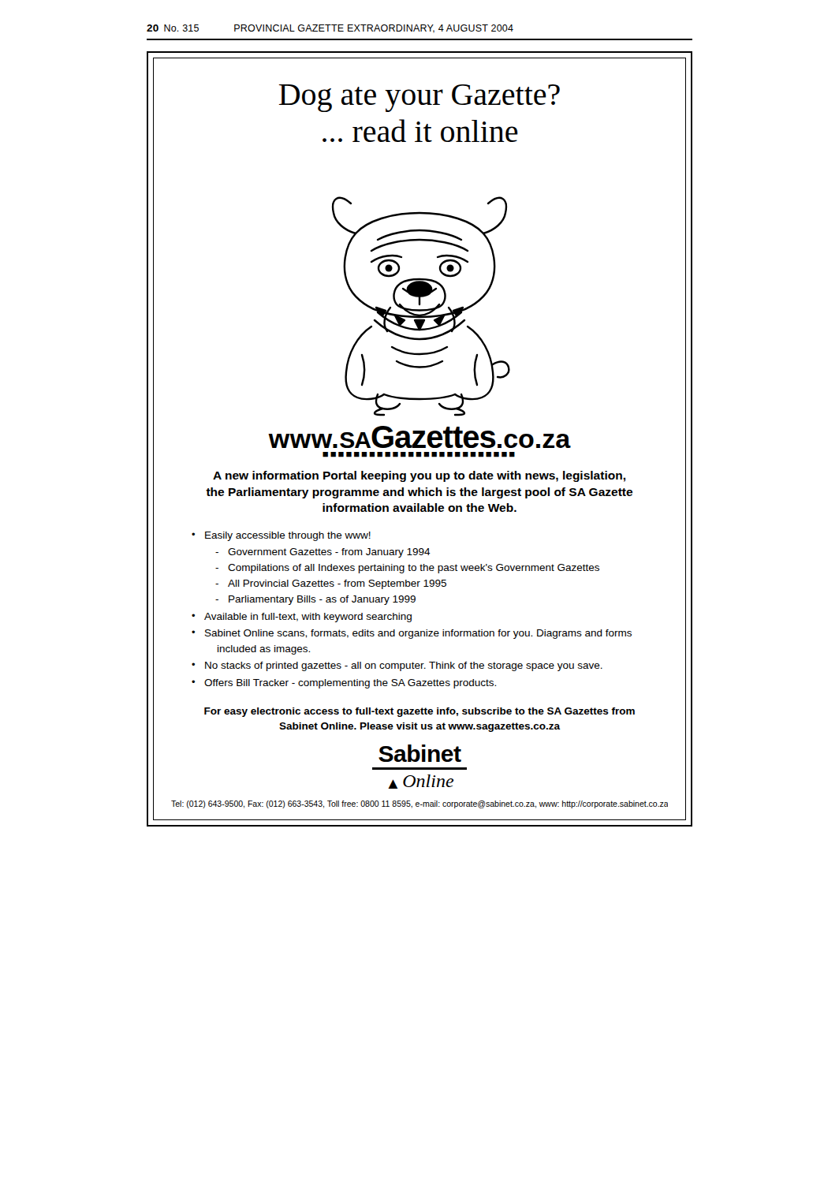20 No. 315 PROVINCIAL GAZETTE EXTRAORDINARY, 4 AUGUST 2004
Dog ate your Gazette? ... read it online
www. SA Gazettes.co.za
■■■■■■■■■■■■■■■■■■■■■■■■■
A new information Portal keeping you up to date with news, legislation,
the Parliamentary programme and which is the largest pool of SA Gazette
information available on the Web.
Easily accessible through the www!
Government Gazettes - from January 1994
Compilations of all Indexes pertaining to the past week's Government Gazettes
All Provincial Gazettes - from September 1995
Parliamentary Bills - as of January 1999
Available in full-text, with keyword searching
Sabinet Online scans, formats, edits and organize information for you. Diagrams and forms included as images.
No stacks of printed gazettes - all on computer. Think of the storage space you save.
Offers Bill Tracker - complementing the SA Gazettes products.
For easy electronic access to full-text gazette info, subscribe to the SA Gazettes from
Sabinet Online. Please visit us at www.sagazettes.co.za
Sabinet ▲Online
Tel: (012) 643-9500, Fax: (012) 663-3543, Toll free: 0800 11 8595, e-mail: corporate@sabinet.co.za, www: http://corporate.sabinet.co.za